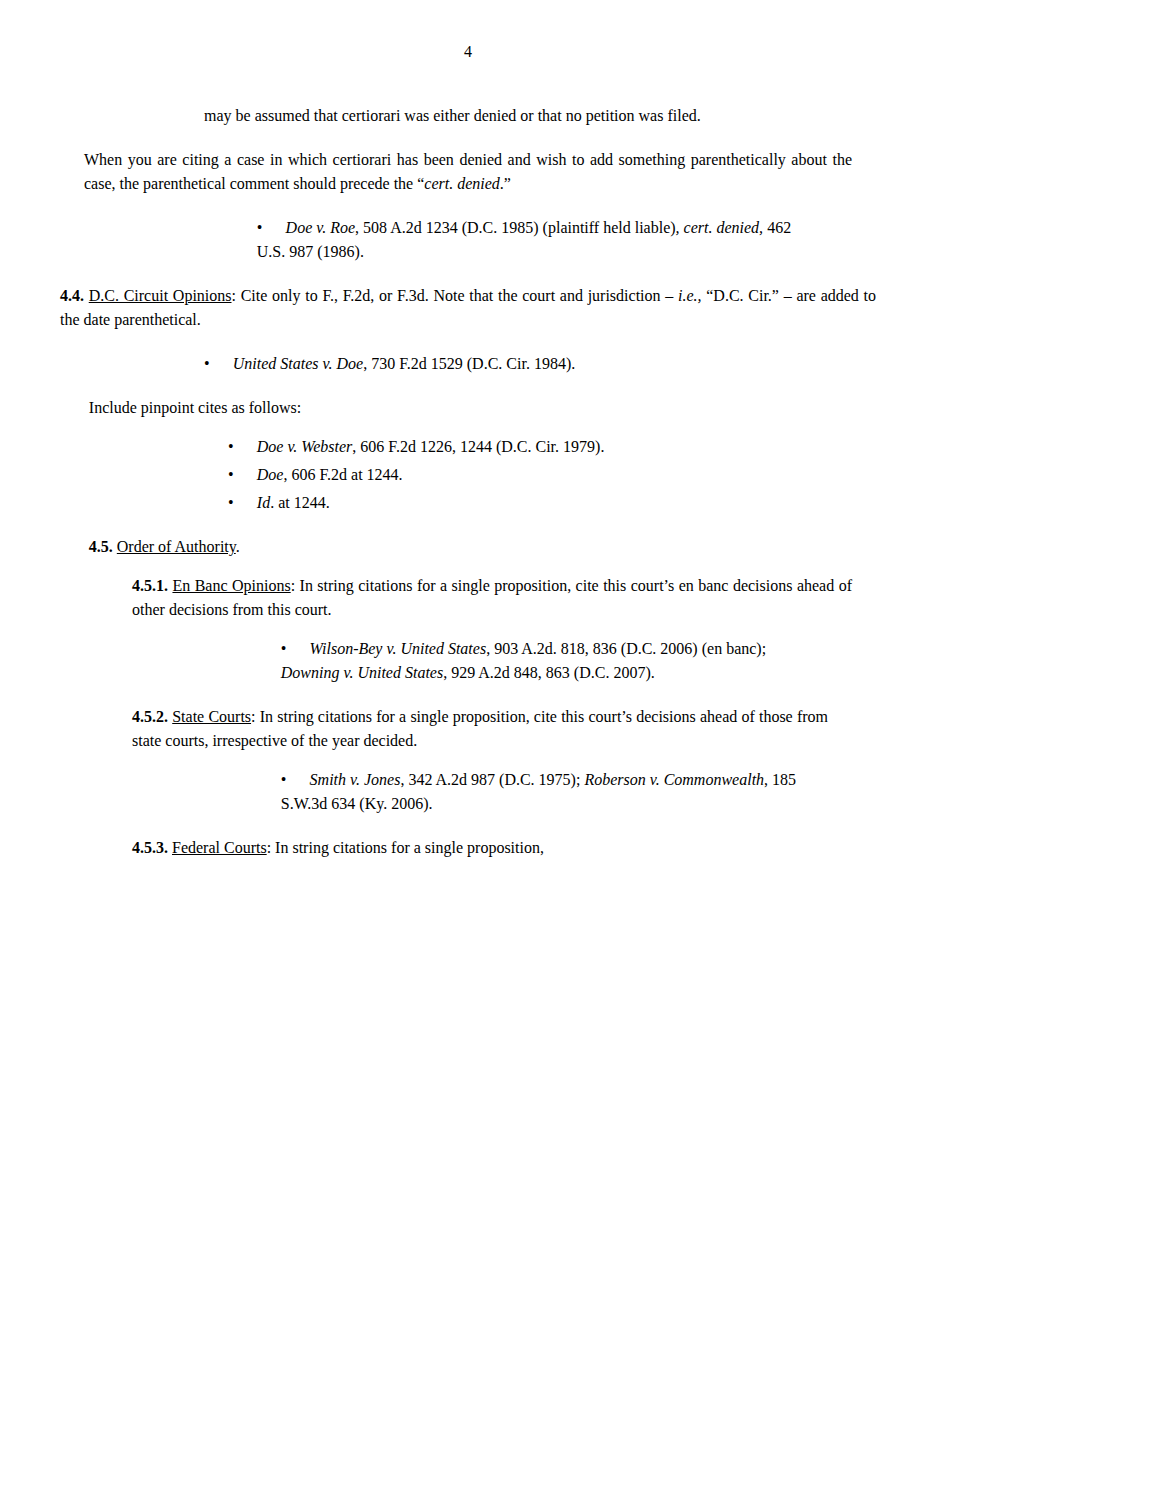4
may be assumed that certiorari was either denied or that no petition was filed.
When you are citing a case in which certiorari has been denied and wish to add something parenthetically about the case, the parenthetical comment should precede the “cert. denied.”
•Doe v. Roe, 508 A.2d 1234 (D.C. 1985) (plaintiff held liable), cert. denied, 462 U.S. 987 (1986).
4.4. D.C. Circuit Opinions: Cite only to F., F.2d, or F.3d. Note that the court and jurisdiction – i.e., “D.C. Cir.” – are added to the date parenthetical.
•United States v. Doe, 730 F.2d 1529 (D.C. Cir. 1984).
Include pinpoint cites as follows:
•Doe v. Webster, 606 F.2d 1226, 1244 (D.C. Cir. 1979).
•Doe, 606 F.2d at 1244.
•Id. at 1244.
4.5. Order of Authority.
4.5.1. En Banc Opinions: In string citations for a single proposition, cite this court’s en banc decisions ahead of other decisions from this court.
•Wilson-Bey v. United States, 903 A.2d. 818, 836 (D.C. 2006) (en banc); Downing v. United States, 929 A.2d 848, 863 (D.C. 2007).
4.5.2. State Courts: In string citations for a single proposition, cite this court’s decisions ahead of those from state courts, irrespective of the year decided.
•Smith v. Jones, 342 A.2d 987 (D.C. 1975); Roberson v. Commonwealth, 185 S.W.3d 634 (Ky. 2006).
4.5.3. Federal Courts: In string citations for a single proposition,